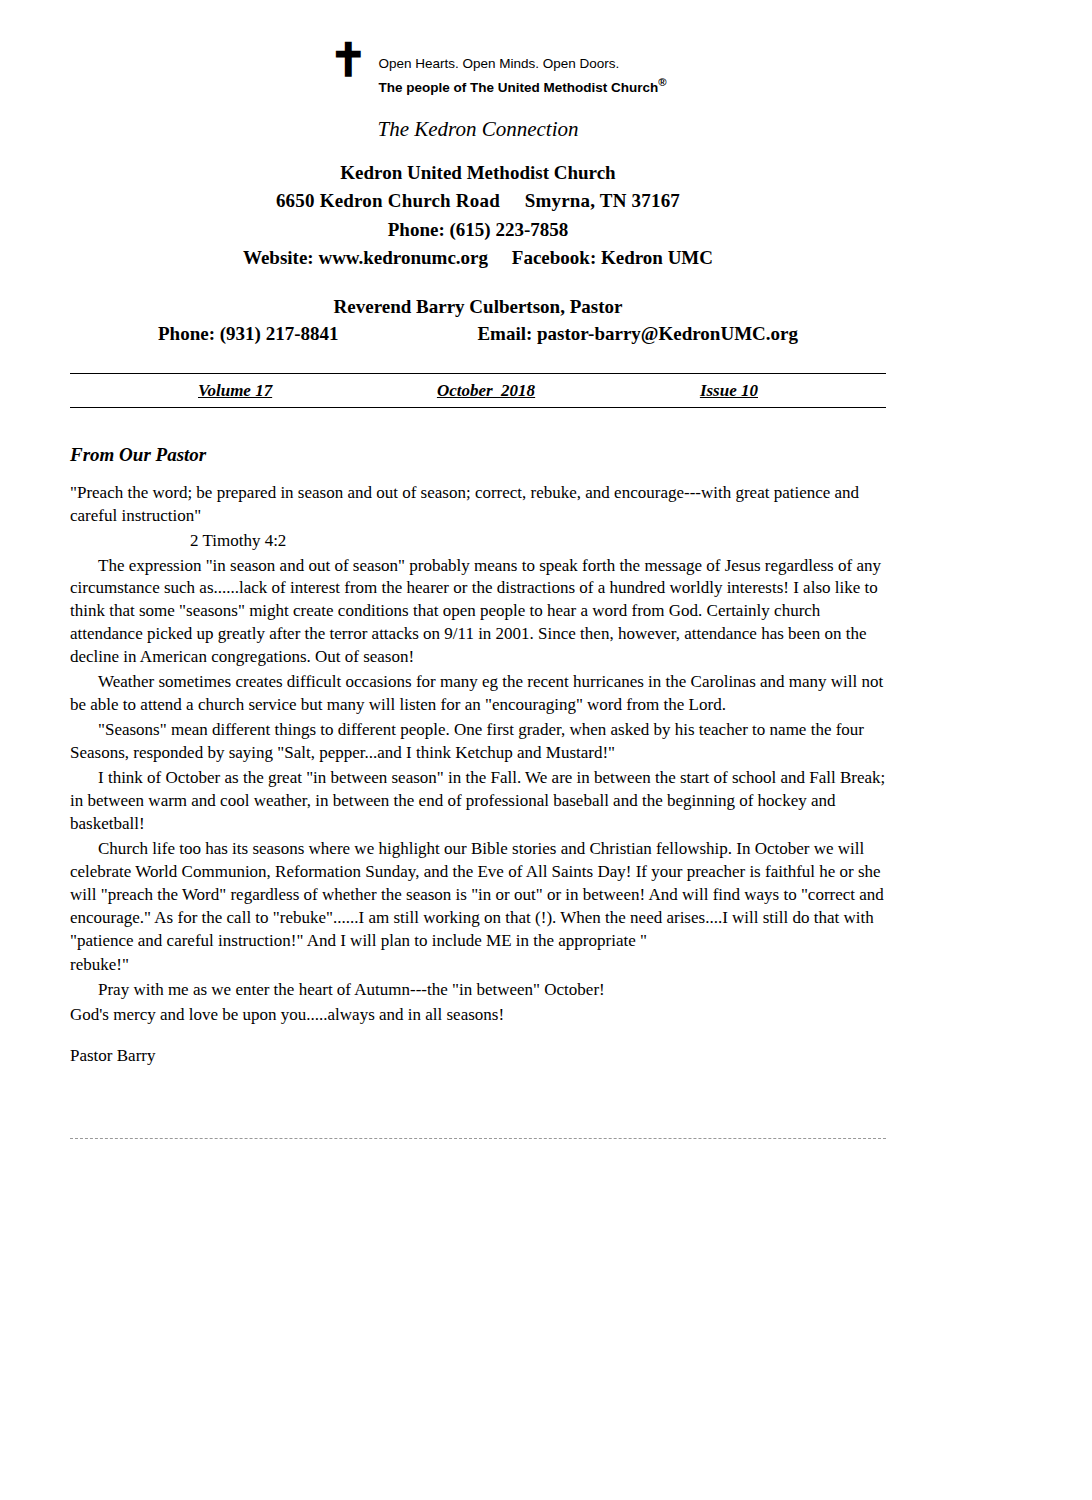✝
Open Hearts. Open Minds. Open Doors.
The people of The United Methodist Church®
The Kedron Connection
Kedron United Methodist Church
6650 Kedron Church Road Smyrna, TN 37167
Phone: (615) 223-7858
Website: www.kedronumc.org Facebook: Kedron UMC
Reverend Barry Culbertson, Pastor
Phone: (931) 217-8841 Email: pastor-barry@KedronUMC.org
Volume 17 October 2018 Issue 10
From Our Pastor
"Preach the word; be prepared in season and out of season; correct, rebuke, and encourage---with great patience and careful instruction"
2 Timothy 4:2
The expression "in season and out of season" probably means to speak forth the message of Jesus regardless of any circumstance such as......lack of interest from the hearer or the distractions of a hundred worldly interests! I also like to think that some "seasons" might create conditions that open people to hear a word from God. Certainly church attendance picked up greatly after the terror attacks on 9/11 in 2001. Since then, however, attendance has been on the decline in American congregations. Out of season!
Weather sometimes creates difficult occasions for many eg the recent hurricanes in the Carolinas and many will not be able to attend a church service but many will listen for an "encouraging" word from the Lord.
"Seasons" mean different things to different people. One first grader, when asked by his teacher to name the four Seasons, responded by saying "Salt, pepper...and I think Ketchup and Mustard!"
I think of October as the great "in between season" in the Fall. We are in between the start of school and Fall Break; in between warm and cool weather, in between the end of professional baseball and the beginning of hockey and basketball!
Church life too has its seasons where we highlight our Bible stories and Christian fellowship. In October we will celebrate World Communion, Reformation Sunday, and the Eve of All Saints Day! If your preacher is faithful he or she will "preach the Word" regardless of whether the season is "in or out" or in between! And will find ways to "correct and encourage." As for the call to "rebuke"......I am still working on that (!). When the need arises....I will still do that with "patience and careful instruction!" And I will plan to include ME in the appropriate "
rebuke!"
Pray with me as we enter the heart of Autumn---the "in between" October!
God's mercy and love be upon you.....always and in all seasons!
Pastor Barry